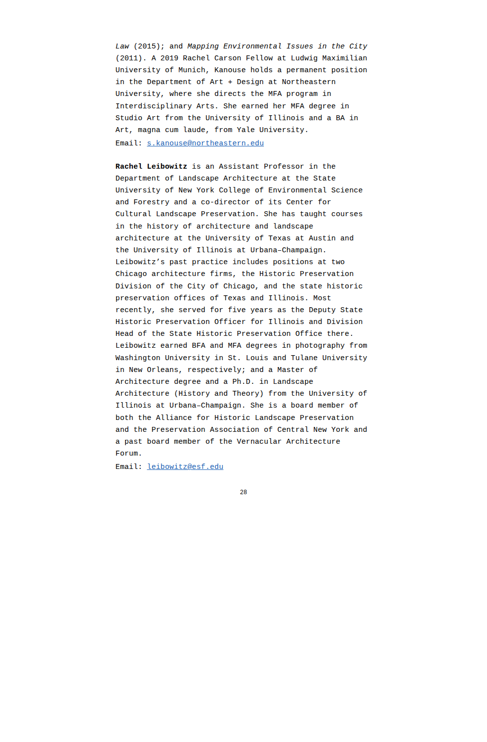Law (2015); and Mapping Environmental Issues in the City (2011). A 2019 Rachel Carson Fellow at Ludwig Maximilian University of Munich, Kanouse holds a permanent position in the Department of Art + Design at Northeastern University, where she directs the MFA program in Interdisciplinary Arts. She earned her MFA degree in Studio Art from the University of Illinois and a BA in Art, magna cum laude, from Yale University.
Email: s.kanouse@northeastern.edu
Rachel Leibowitz is an Assistant Professor in the Department of Landscape Architecture at the State University of New York College of Environmental Science and Forestry and a co-director of its Center for Cultural Landscape Preservation. She has taught courses in the history of architecture and landscape architecture at the University of Texas at Austin and the University of Illinois at Urbana–Champaign. Leibowitz’s past practice includes positions at two Chicago architecture firms, the Historic Preservation Division of the City of Chicago, and the state historic preservation offices of Texas and Illinois. Most recently, she served for five years as the Deputy State Historic Preservation Officer for Illinois and Division Head of the State Historic Preservation Office there. Leibowitz earned BFA and MFA degrees in photography from Washington University in St. Louis and Tulane University in New Orleans, respectively; and a Master of Architecture degree and a Ph.D. in Landscape Architecture (History and Theory) from the University of Illinois at Urbana–Champaign. She is a board member of both the Alliance for Historic Landscape Preservation and the Preservation Association of Central New York and a past board member of the Vernacular Architecture Forum.
Email: leibowitz@esf.edu
28